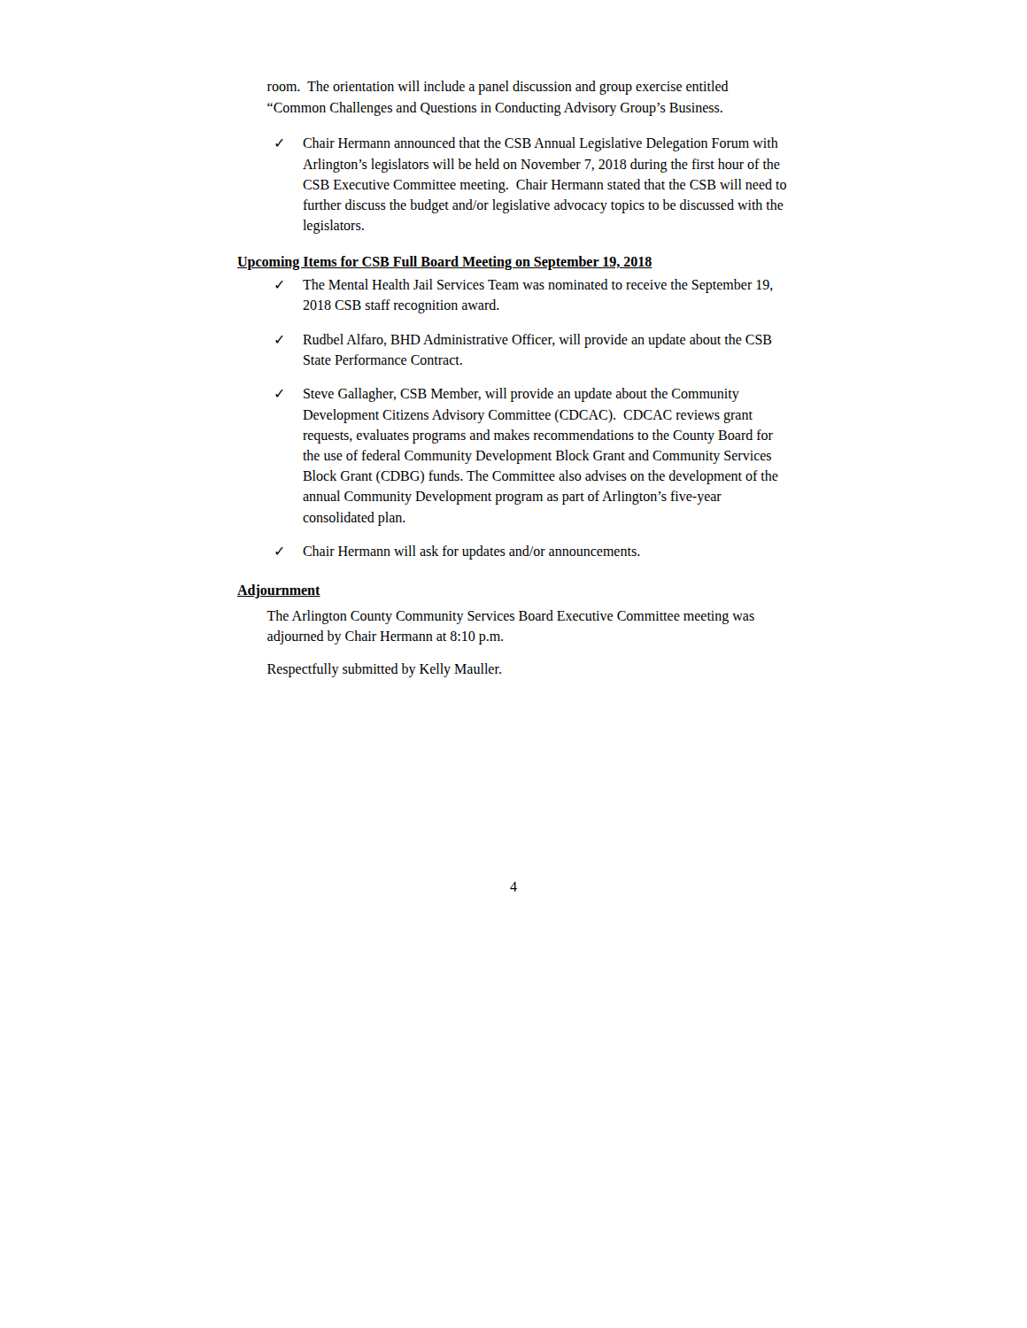room. The orientation will include a panel discussion and group exercise entitled “Common Challenges and Questions in Conducting Advisory Group’s Business.
Chair Hermann announced that the CSB Annual Legislative Delegation Forum with Arlington’s legislators will be held on November 7, 2018 during the first hour of the CSB Executive Committee meeting. Chair Hermann stated that the CSB will need to further discuss the budget and/or legislative advocacy topics to be discussed with the legislators.
Upcoming Items for CSB Full Board Meeting on September 19, 2018
The Mental Health Jail Services Team was nominated to receive the September 19, 2018 CSB staff recognition award.
Rudbel Alfaro, BHD Administrative Officer, will provide an update about the CSB State Performance Contract.
Steve Gallagher, CSB Member, will provide an update about the Community Development Citizens Advisory Committee (CDCAC). CDCAC reviews grant requests, evaluates programs and makes recommendations to the County Board for the use of federal Community Development Block Grant and Community Services Block Grant (CDBG) funds. The Committee also advises on the development of the annual Community Development program as part of Arlington’s five-year consolidated plan.
Chair Hermann will ask for updates and/or announcements.
Adjournment
The Arlington County Community Services Board Executive Committee meeting was adjourned by Chair Hermann at 8:10 p.m.
Respectfully submitted by Kelly Mauller.
4